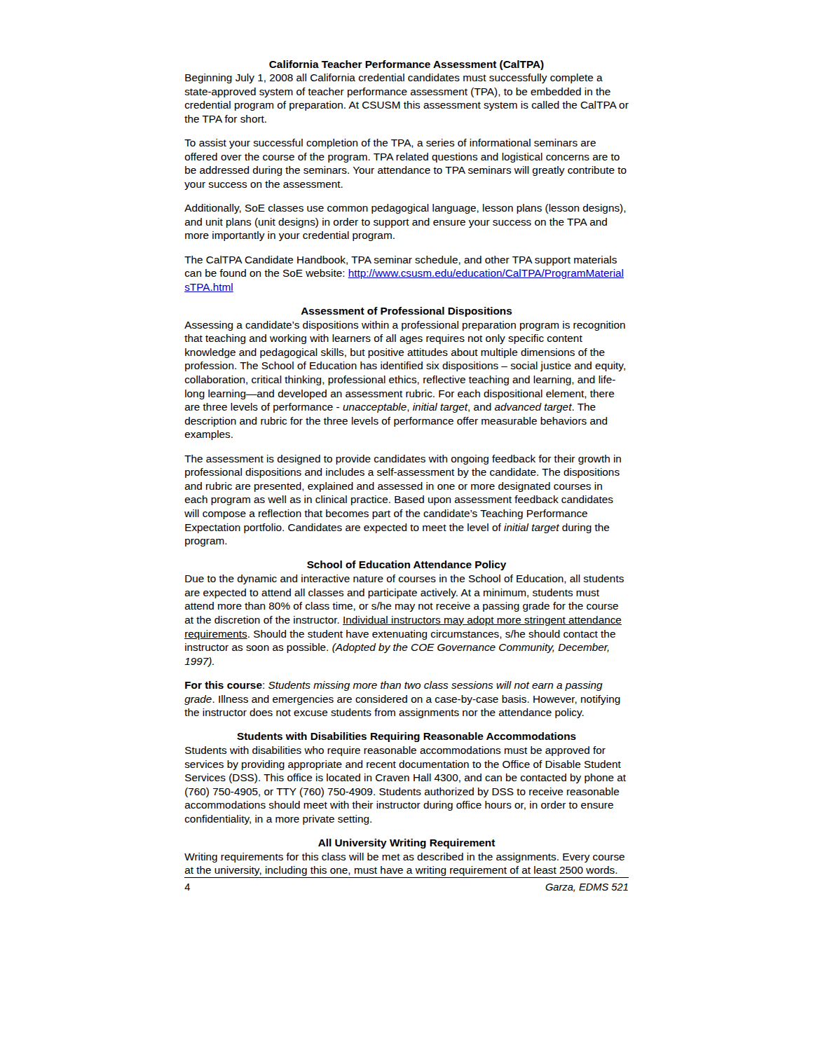California Teacher Performance Assessment (CalTPA)
Beginning July 1, 2008 all California credential candidates must successfully complete a state-approved system of teacher performance assessment (TPA), to be embedded in the credential program of preparation. At CSUSM this assessment system is called the CalTPA or the TPA for short.
To assist your successful completion of the TPA, a series of informational seminars are offered over the course of the program. TPA related questions and logistical concerns are to be addressed during the seminars. Your attendance to TPA seminars will greatly contribute to your success on the assessment.
Additionally, SoE classes use common pedagogical language, lesson plans (lesson designs), and unit plans (unit designs) in order to support and ensure your success on the TPA and more importantly in your credential program.
The CalTPA Candidate Handbook, TPA seminar schedule, and other TPA support materials can be found on the SoE website: http://www.csusm.edu/education/CalTPA/ProgramMaterialsTPA.html
Assessment of Professional Dispositions
Assessing a candidate’s dispositions within a professional preparation program is recognition that teaching and working with learners of all ages requires not only specific content knowledge and pedagogical skills, but positive attitudes about multiple dimensions of the profession. The School of Education has identified six dispositions – social justice and equity, collaboration, critical thinking, professional ethics, reflective teaching and learning, and life-long learning—and developed an assessment rubric. For each dispositional element, there are three levels of performance - unacceptable, initial target, and advanced target. The description and rubric for the three levels of performance offer measurable behaviors and examples.
The assessment is designed to provide candidates with ongoing feedback for their growth in professional dispositions and includes a self-assessment by the candidate. The dispositions and rubric are presented, explained and assessed in one or more designated courses in each program as well as in clinical practice. Based upon assessment feedback candidates will compose a reflection that becomes part of the candidate’s Teaching Performance Expectation portfolio. Candidates are expected to meet the level of initial target during the program.
School of Education Attendance Policy
Due to the dynamic and interactive nature of courses in the School of Education, all students are expected to attend all classes and participate actively. At a minimum, students must attend more than 80% of class time, or s/he may not receive a passing grade for the course at the discretion of the instructor. Individual instructors may adopt more stringent attendance requirements. Should the student have extenuating circumstances, s/he should contact the instructor as soon as possible. (Adopted by the COE Governance Community, December, 1997).
For this course: Students missing more than two class sessions will not earn a passing grade. Illness and emergencies are considered on a case-by-case basis. However, notifying the instructor does not excuse students from assignments nor the attendance policy.
Students with Disabilities Requiring Reasonable Accommodations
Students with disabilities who require reasonable accommodations must be approved for services by providing appropriate and recent documentation to the Office of Disable Student Services (DSS). This office is located in Craven Hall 4300, and can be contacted by phone at (760) 750-4905, or TTY (760) 750-4909. Students authorized by DSS to receive reasonable accommodations should meet with their instructor during office hours or, in order to ensure confidentiality, in a more private setting.
All University Writing Requirement
Writing requirements for this class will be met as described in the assignments. Every course at the university, including this one, must have a writing requirement of at least 2500 words.
4 Garza, EDMS 521